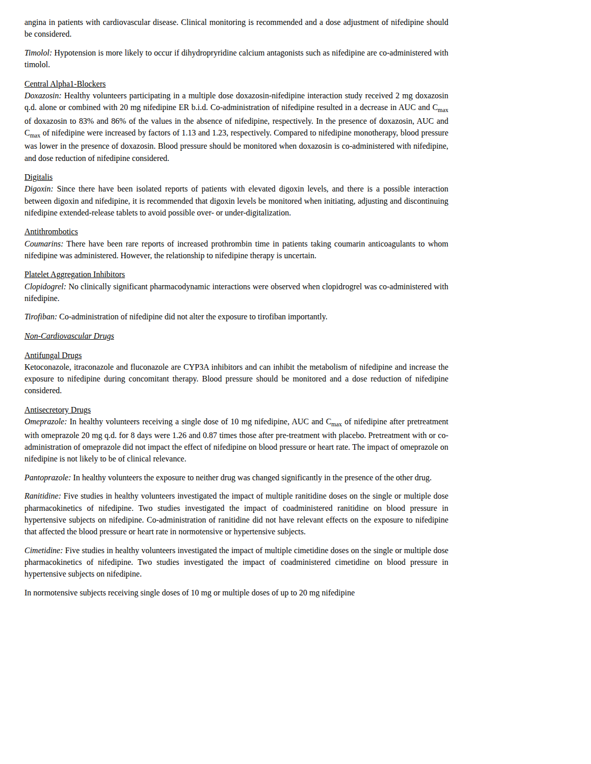angina in patients with cardiovascular disease. Clinical monitoring is recommended and a dose adjustment of nifedipine should be considered.
Timolol: Hypotension is more likely to occur if dihydropryridine calcium antagonists such as nifedipine are co-administered with timolol.
Central Alpha1-Blockers
Doxazosin: Healthy volunteers participating in a multiple dose doxazosin-nifedipine interaction study received 2 mg doxazosin q.d. alone or combined with 20 mg nifedipine ER b.i.d. Co-administration of nifedipine resulted in a decrease in AUC and Cmax of doxazosin to 83% and 86% of the values in the absence of nifedipine, respectively. In the presence of doxazosin, AUC and Cmax of nifedipine were increased by factors of 1.13 and 1.23, respectively. Compared to nifedipine monotherapy, blood pressure was lower in the presence of doxazosin. Blood pressure should be monitored when doxazosin is co-administered with nifedipine, and dose reduction of nifedipine considered.
Digitalis
Digoxin: Since there have been isolated reports of patients with elevated digoxin levels, and there is a possible interaction between digoxin and nifedipine, it is recommended that digoxin levels be monitored when initiating, adjusting and discontinuing nifedipine extended-release tablets to avoid possible over- or under-digitalization.
Antithrombotics
Coumarins: There have been rare reports of increased prothrombin time in patients taking coumarin anticoagulants to whom nifedipine was administered. However, the relationship to nifedipine therapy is uncertain.
Platelet Aggregation Inhibitors
Clopidogrel: No clinically significant pharmacodynamic interactions were observed when clopidrogrel was co-administered with nifedipine.
Tirofiban: Co-administration of nifedipine did not alter the exposure to tirofiban importantly.
Non-Cardiovascular Drugs
Antifungal Drugs
Ketoconazole, itraconazole and fluconazole are CYP3A inhibitors and can inhibit the metabolism of nifedipine and increase the exposure to nifedipine during concomitant therapy. Blood pressure should be monitored and a dose reduction of nifedipine considered.
Antisecretory Drugs
Omeprazole: In healthy volunteers receiving a single dose of 10 mg nifedipine, AUC and Cmax of nifedipine after pretreatment with omeprazole 20 mg q.d. for 8 days were 1.26 and 0.87 times those after pre-treatment with placebo. Pretreatment with or co-administration of omeprazole did not impact the effect of nifedipine on blood pressure or heart rate. The impact of omeprazole on nifedipine is not likely to be of clinical relevance.
Pantoprazole: In healthy volunteers the exposure to neither drug was changed significantly in the presence of the other drug.
Ranitidine: Five studies in healthy volunteers investigated the impact of multiple ranitidine doses on the single or multiple dose pharmacokinetics of nifedipine. Two studies investigated the impact of coadministered ranitidine on blood pressure in hypertensive subjects on nifedipine. Co-administration of ranitidine did not have relevant effects on the exposure to nifedipine that affected the blood pressure or heart rate in normotensive or hypertensive subjects.
Cimetidine: Five studies in healthy volunteers investigated the impact of multiple cimetidine doses on the single or multiple dose pharmacokinetics of nifedipine. Two studies investigated the impact of coadministered cimetidine on blood pressure in hypertensive subjects on nifedipine.
In normotensive subjects receiving single doses of 10 mg or multiple doses of up to 20 mg nifedipine